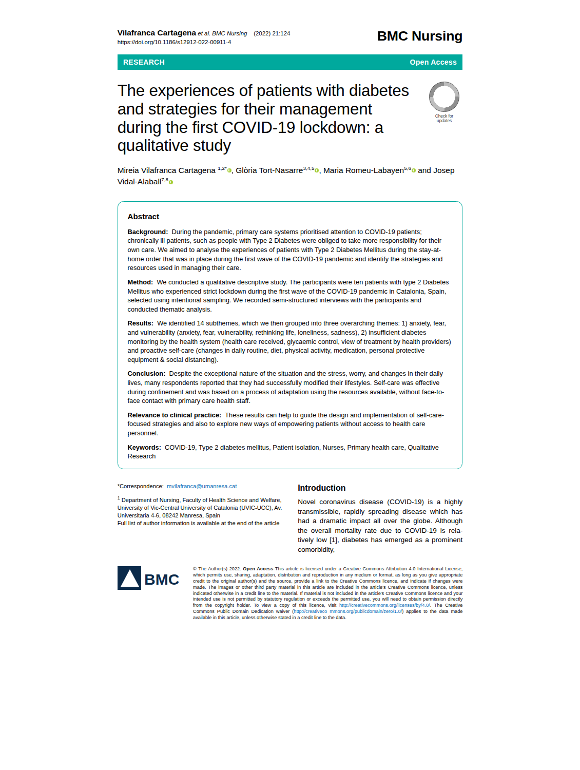Vilafranca Cartagena et al. BMC Nursing (2022) 21:124
https://doi.org/10.1186/s12912-022-00911-4
BMC Nursing
Research
Open Access
The experiences of patients with diabetes and strategies for their management during the first COVID-19 lockdown: a qualitative study
Check for
updates
Mireia Vilafranca Cartagena 1,2* , Glòria Tort-Nasarre3,4,5 , Maria Romeu-Labayen5,6 and Josep Vidal-Alaball7,8
Abstract
Background: During the pandemic, primary care systems prioritised attention to COVID-19 patients; chronically ill patients, such as people with Type 2 Diabetes were obliged to take more responsibility for their own care. We aimed to analyse the experiences of patients with Type 2 Diabetes Mellitus during the stay-at-home order that was in place during the first wave of the COVID-19 pandemic and identify the strategies and resources used in managing their care.
Method: We conducted a qualitative descriptive study. The participants were ten patients with type 2 Diabetes Mellitus who experienced strict lockdown during the first wave of the COVID-19 pandemic in Catalonia, Spain, selected using intentional sampling. We recorded semi-structured interviews with the participants and conducted thematic analysis.
Results: We identified 14 subthemes, which we then grouped into three overarching themes: 1) anxiety, fear, and vulnerability (anxiety, fear, vulnerability, rethinking life, loneliness, sadness), 2) insufficient diabetes monitoring by the health system (health care received, glycaemic control, view of treatment by health providers) and proactive self-care (changes in daily routine, diet, physical activity, medication, personal protective equipment & social distancing).
Conclusion: Despite the exceptional nature of the situation and the stress, worry, and changes in their daily lives, many respondents reported that they had successfully modified their lifestyles. Self-care was effective during confinement and was based on a process of adaptation using the resources available, without face-to-face contact with primary care health staff.
Relevance to clinical practice: These results can help to guide the design and implementation of self-care-focused strategies and also to explore new ways of empowering patients without access to health care personnel.
Keywords: COVID-19, Type 2 diabetes mellitus, Patient isolation, Nurses, Primary health care, Qualitative Research
*Correspondence: mvilafranca@umanresa.cat
1 Department of Nursing, Faculty of Health Science and Welfare, University of Vic-Central University of Catalonia (UVIC-UCC), Av. Universitaria 4-6, 08242 Manresa, Spain
Full list of author information is available at the end of the article
Introduction
Novel coronavirus disease (COVID-19) is a highly transmissible, rapidly spreading disease which has had a dramatic impact all over the globe. Although the overall mortality rate due to COVID-19 is relatively low [1], diabetes has emerged as a prominent comorbidity,
BMC
© The Author(s) 2022. Open Access This article is licensed under a Creative Commons Attribution 4.0 International License, which permits use, sharing, adaptation, distribution and reproduction in any medium or format, as long as you give appropriate credit to the original author(s) and the source, provide a link to the Creative Commons licence, and indicate if changes were made. The images or other third party material in this article are included in the article's Creative Commons licence, unless indicated otherwise in a credit line to the material. If material is not included in the article's Creative Commons licence and your intended use is not permitted by statutory regulation or exceeds the permitted use, you will need to obtain permission directly from the copyright holder. To view a copy of this licence, visit http://creativecommons.org/licenses/by/4.0/. The Creative Commons Public Domain Dedication waiver (http://creativeco mmons.org/publicdomain/zero/1.0/) applies to the data made available in this article, unless otherwise stated in a credit line to the data.